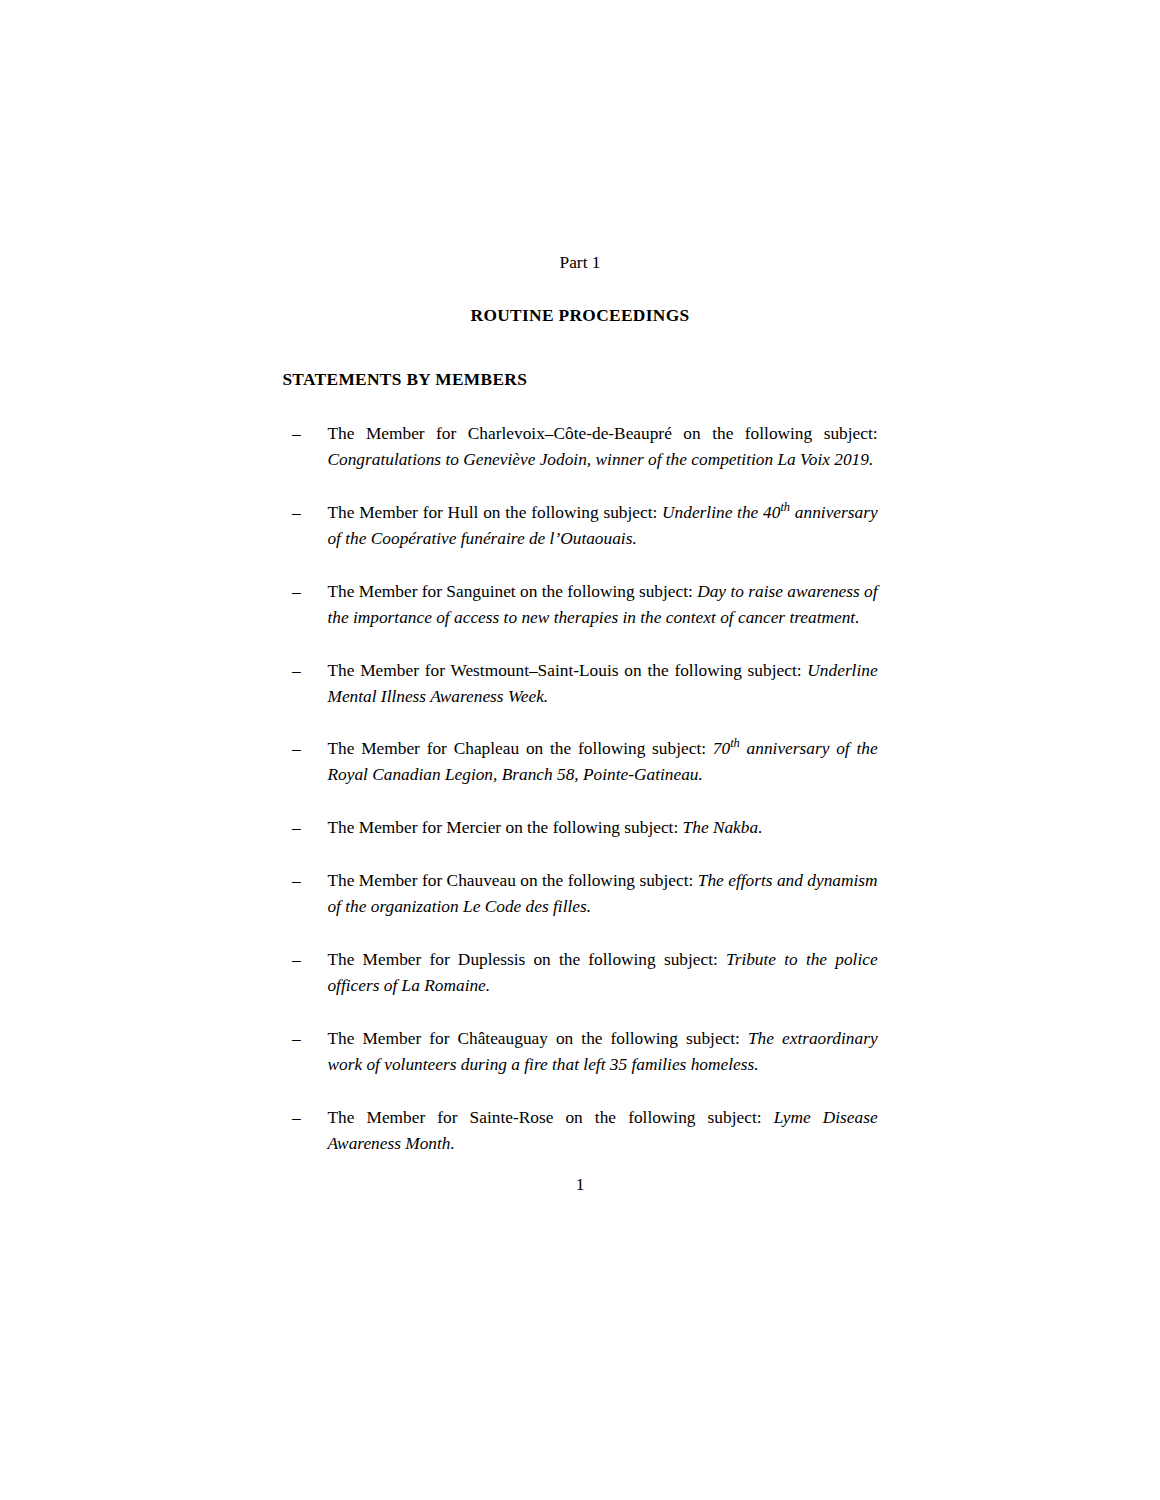Part 1
ROUTINE PROCEEDINGS
STATEMENTS BY MEMBERS
The Member for Charlevoix–Côte-de-Beaupré on the following subject: Congratulations to Geneviève Jodoin, winner of the competition La Voix 2019.
The Member for Hull on the following subject: Underline the 40th anniversary of the Coopérative funéraire de l’Outaouais.
The Member for Sanguinet on the following subject: Day to raise awareness of the importance of access to new therapies in the context of cancer treatment.
The Member for Westmount–Saint-Louis on the following subject: Underline Mental Illness Awareness Week.
The Member for Chapleau on the following subject: 70th anniversary of the Royal Canadian Legion, Branch 58, Pointe-Gatineau.
The Member for Mercier on the following subject: The Nakba.
The Member for Chauveau on the following subject: The efforts and dynamism of the organization Le Code des filles.
The Member for Duplessis on the following subject: Tribute to the police officers of La Romaine.
The Member for Châteauguay on the following subject: The extraordinary work of volunteers during a fire that left 35 families homeless.
The Member for Sainte-Rose on the following subject: Lyme Disease Awareness Month.
1